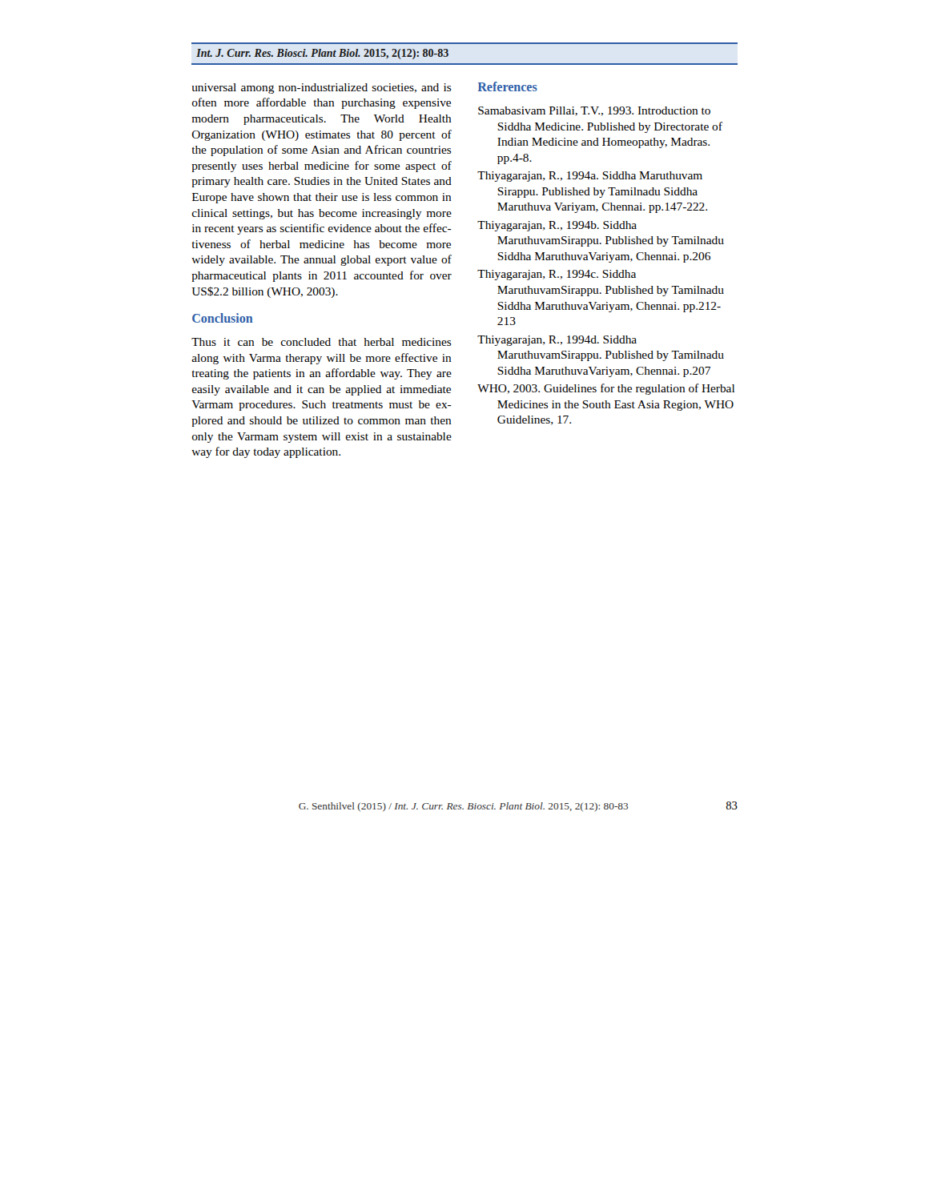Int. J. Curr. Res. Biosci. Plant Biol. 2015, 2(12): 80-83
universal among non-industrialized societies, and is often more affordable than purchasing expensive modern pharmaceuticals. The World Health Organization (WHO) estimates that 80 percent of the population of some Asian and African countries presently uses herbal medicine for some aspect of primary health care. Studies in the United States and Europe have shown that their use is less common in clinical settings, but has become increasingly more in recent years as scientific evidence about the effectiveness of herbal medicine has become more widely available. The annual global export value of pharmaceutical plants in 2011 accounted for over US$2.2 billion (WHO, 2003).
Conclusion
Thus it can be concluded that herbal medicines along with Varma therapy will be more effective in treating the patients in an affordable way. They are easily available and it can be applied at immediate Varmam procedures. Such treatments must be explored and should be utilized to common man then only the Varmam system will exist in a sustainable way for day today application.
References
Samabasivam Pillai, T.V., 1993. Introduction to Siddha Medicine. Published by Directorate of Indian Medicine and Homeopathy, Madras. pp.4-8.
Thiyagarajan, R., 1994a. Siddha Maruthuvam Sirappu. Published by Tamilnadu Siddha Maruthuva Variyam, Chennai. pp.147-222.
Thiyagarajan, R., 1994b. Siddha MaruthuvamSirappu. Published by Tamilnadu Siddha MaruthuvaVariyam, Chennai. p.206
Thiyagarajan, R., 1994c. Siddha MaruthuvamSirappu. Published by Tamilnadu Siddha MaruthuvaVariyam, Chennai. pp.212-213
Thiyagarajan, R., 1994d. Siddha MaruthuvamSirappu. Published by Tamilnadu Siddha MaruthuvaVariyam, Chennai. p.207
WHO, 2003. Guidelines for the regulation of Herbal Medicines in the South East Asia Region, WHO Guidelines, 17.
G. Senthilvel (2015) / Int. J. Curr. Res. Biosci. Plant Biol. 2015, 2(12): 80-83
83